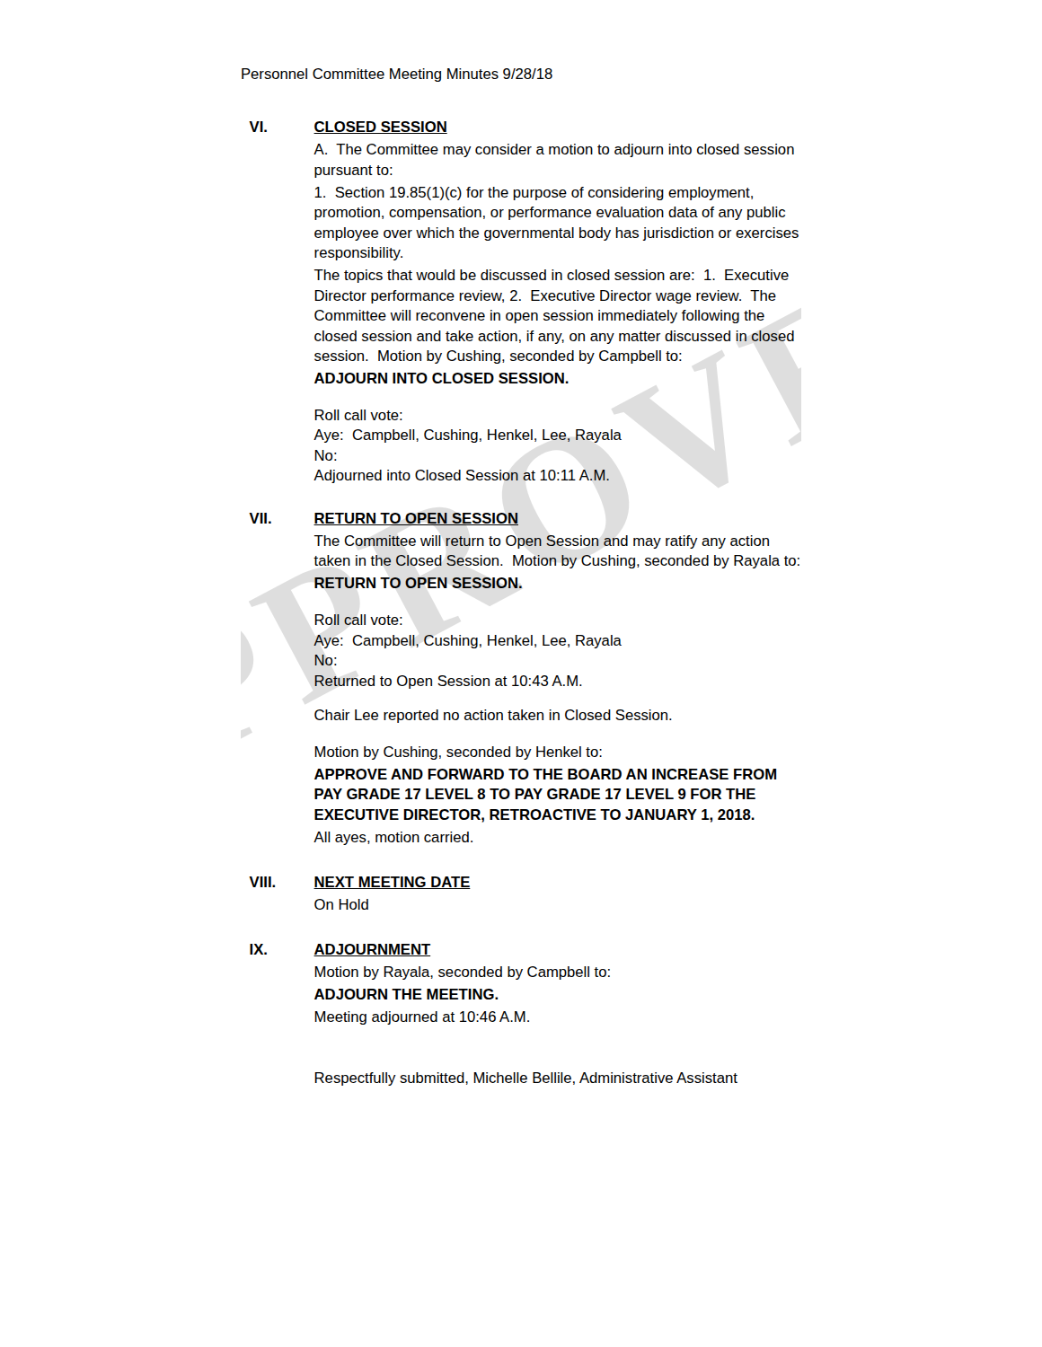APPROVED
Personnel Committee Meeting Minutes 9/28/18
VI.
CLOSED SESSION
A. The Committee may consider a motion to adjourn into closed session pursuant to:
1. Section 19.85(1)(c) for the purpose of considering employment, promotion, compensation, or performance evaluation data of any public employee over which the governmental body has jurisdiction or exercises responsibility.
The topics that would be discussed in closed session are: 1. Executive Director performance review, 2. Executive Director wage review. The Committee will reconvene in open session immediately following the closed session and take action, if any, on any matter discussed in closed session. Motion by Cushing, seconded by Campbell to:
ADJOURN INTO CLOSED SESSION.
Roll call vote:
Aye: Campbell, Cushing, Henkel, Lee, Rayala
No:
Adjourned into Closed Session at 10:11 A.M.
VII.
RETURN TO OPEN SESSION
The Committee will return to Open Session and may ratify any action taken in the Closed Session. Motion by Cushing, seconded by Rayala to:
RETURN TO OPEN SESSION.
Roll call vote:
Aye: Campbell, Cushing, Henkel, Lee, Rayala
No:
Returned to Open Session at 10:43 A.M.
Chair Lee reported no action taken in Closed Session.
Motion by Cushing, seconded by Henkel to:
APPROVE AND FORWARD TO THE BOARD AN INCREASE FROM PAY GRADE 17 LEVEL 8 TO PAY GRADE 17 LEVEL 9 FOR THE EXECUTIVE DIRECTOR, RETROACTIVE TO JANUARY 1, 2018.
All ayes, motion carried.
VIII.
NEXT MEETING DATE
On Hold
IX.
ADJOURNMENT
Motion by Rayala, seconded by Campbell to:
ADJOURN THE MEETING.
Meeting adjourned at 10:46 A.M.
Respectfully submitted, Michelle Bellile, Administrative Assistant